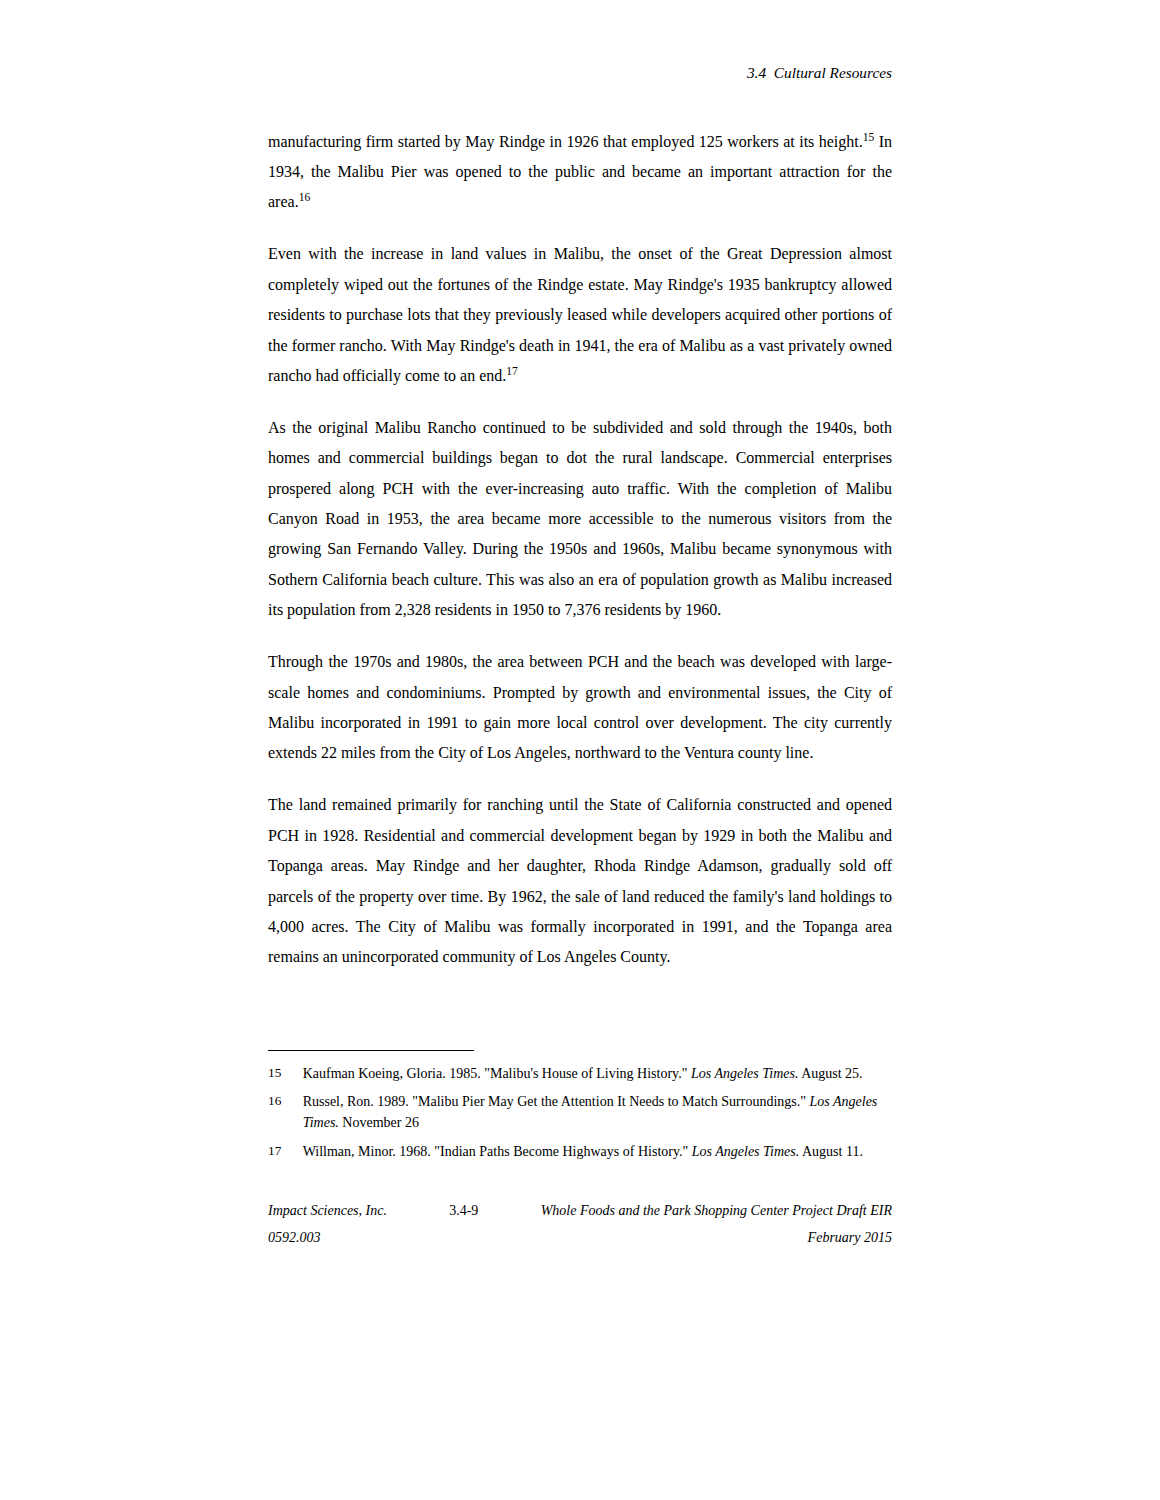3.4 Cultural Resources
manufacturing firm started by May Rindge in 1926 that employed 125 workers at its height.15 In 1934, the Malibu Pier was opened to the public and became an important attraction for the area.16
Even with the increase in land values in Malibu, the onset of the Great Depression almost completely wiped out the fortunes of the Rindge estate. May Rindge's 1935 bankruptcy allowed residents to purchase lots that they previously leased while developers acquired other portions of the former rancho. With May Rindge's death in 1941, the era of Malibu as a vast privately owned rancho had officially come to an end.17
As the original Malibu Rancho continued to be subdivided and sold through the 1940s, both homes and commercial buildings began to dot the rural landscape. Commercial enterprises prospered along PCH with the ever-increasing auto traffic. With the completion of Malibu Canyon Road in 1953, the area became more accessible to the numerous visitors from the growing San Fernando Valley. During the 1950s and 1960s, Malibu became synonymous with Sothern California beach culture. This was also an era of population growth as Malibu increased its population from 2,328 residents in 1950 to 7,376 residents by 1960.
Through the 1970s and 1980s, the area between PCH and the beach was developed with large-scale homes and condominiums. Prompted by growth and environmental issues, the City of Malibu incorporated in 1991 to gain more local control over development. The city currently extends 22 miles from the City of Los Angeles, northward to the Ventura county line.
The land remained primarily for ranching until the State of California constructed and opened PCH in 1928. Residential and commercial development began by 1929 in both the Malibu and Topanga areas. May Rindge and her daughter, Rhoda Rindge Adamson, gradually sold off parcels of the property over time. By 1962, the sale of land reduced the family's land holdings to 4,000 acres. The City of Malibu was formally incorporated in 1991, and the Topanga area remains an unincorporated community of Los Angeles County.
15
Kaufman Koeing, Gloria. 1985. "Malibu's House of Living History." Los Angeles Times. August 25.
16
Russel, Ron. 1989. "Malibu Pier May Get the Attention It Needs to Match Surroundings." Los Angeles Times. November 26
17
Willman, Minor. 1968. "Indian Paths Become Highways of History." Los Angeles Times. August 11.
Impact Sciences, Inc.
0592.003
3.4-9
Whole Foods and the Park Shopping Center Project Draft EIR
February 2015